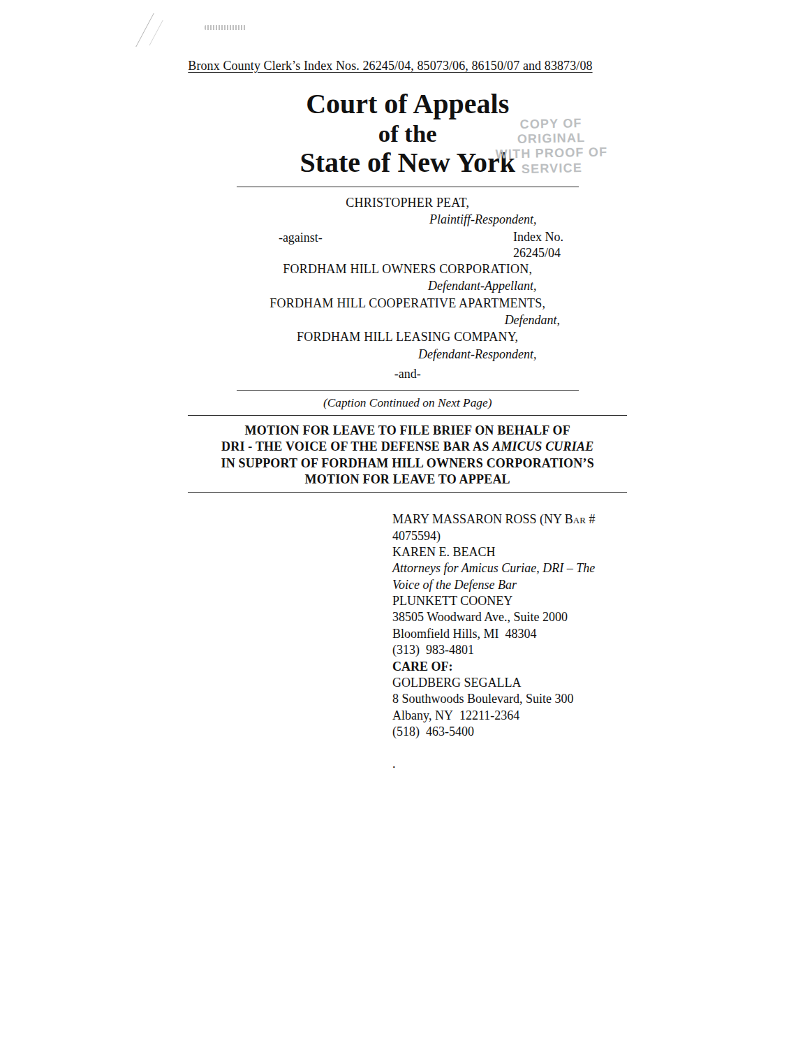Bronx County Clerk’s Index Nos. 26245/04, 85073/06, 86150/07 and 83873/08
Court of Appeals of the State of New York
COPY OF ORIGINAL WITH PROOF OF SERVICE
CHRISTOPHER PEAT,
Plaintiff-Respondent,
-against-
Index No.
26245/04
FORDHAM HILL OWNERS CORPORATION,
Defendant-Appellant,
FORDHAM HILL COOPERATIVE APARTMENTS,
Defendant,
FORDHAM HILL LEASING COMPANY,
Defendant-Respondent,
-and-
(Caption Continued on Next Page)
MOTION FOR LEAVE TO FILE BRIEF ON BEHALF OF
DRI - THE VOICE OF THE DEFENSE BAR AS AMICUS CURIAE
IN SUPPORT OF FORDHAM HILL OWNERS CORPORATION’S
MOTION FOR LEAVE TO APPEAL
MARY MASSARON ROSS (NY Bar #
4075594)
KAREN E. BEACH
Attorneys for Amicus Curiae, DRI – The
Voice of the Defense Bar
PLUNKETT COONEY
38505 Woodward Ave., Suite 2000
Bloomfield Hills, MI 48304
(313) 983-4801
CARE OF:
GOLDBERG SEGALLA
8 Southwoods Boulevard, Suite 300
Albany, NY 12211-2364
(518) 463-5400
.